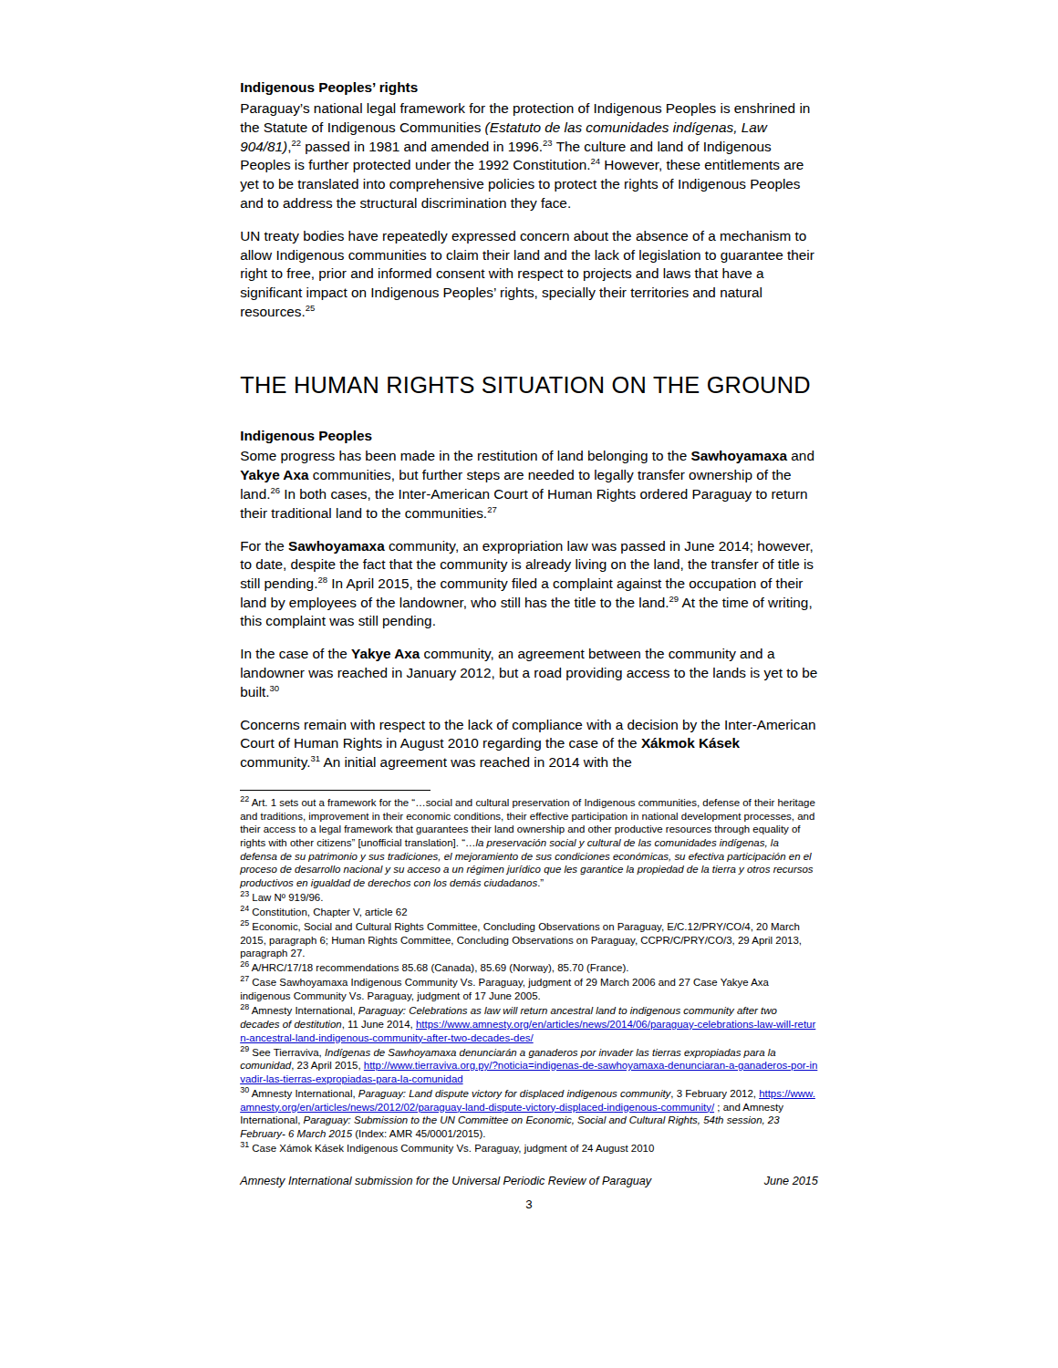Indigenous Peoples’ rights
Paraguay’s national legal framework for the protection of Indigenous Peoples is enshrined in the Statute of Indigenous Communities (Estatuto de las comunidades indígenas, Law 904/81),22 passed in 1981 and amended in 1996.23 The culture and land of Indigenous Peoples is further protected under the 1992 Constitution.24 However, these entitlements are yet to be translated into comprehensive policies to protect the rights of Indigenous Peoples and to address the structural discrimination they face.
UN treaty bodies have repeatedly expressed concern about the absence of a mechanism to allow Indigenous communities to claim their land and the lack of legislation to guarantee their right to free, prior and informed consent with respect to projects and laws that have a significant impact on Indigenous Peoples’ rights, specially their territories and natural resources.25
THE HUMAN RIGHTS SITUATION ON THE GROUND
Indigenous Peoples
Some progress has been made in the restitution of land belonging to the Sawhoyamaxa and Yakye Axa communities, but further steps are needed to legally transfer ownership of the land.26 In both cases, the Inter-American Court of Human Rights ordered Paraguay to return their traditional land to the communities.27
For the Sawhoyamaxa community, an expropriation law was passed in June 2014; however, to date, despite the fact that the community is already living on the land, the transfer of title is still pending.28 In April 2015, the community filed a complaint against the occupation of their land by employees of the landowner, who still has the title to the land.29 At the time of writing, this complaint was still pending.
In the case of the Yakye Axa community, an agreement between the community and a landowner was reached in January 2012, but a road providing access to the lands is yet to be built.30
Concerns remain with respect to the lack of compliance with a decision by the Inter-American Court of Human Rights in August 2010 regarding the case of the Xákmok Kásek community.31 An initial agreement was reached in 2014 with the
22 Art. 1 sets out a framework for the “…social and cultural preservation of Indigenous communities, defense of their heritage and traditions, improvement in their economic conditions, their effective participation in national development processes, and their access to a legal framework that guarantees their land ownership and other productive resources through equality of rights with other citizens” [unofficial translation]. “…la preservación social y cultural de las comunidades indígenas, la defensa de su patrimonio y sus tradiciones, el mejoramiento de sus condiciones económicas, su efectiva participación en el proceso de desarrollo nacional y su acceso a un régimen jurídico que les garantice la propiedad de la tierra y otros recursos productivos en igualdad de derechos con los demás ciudadanos.”
23 Law Nº 919/96.
24 Constitution, Chapter V, article 62
25 Economic, Social and Cultural Rights Committee, Concluding Observations on Paraguay, E/C.12/PRY/CO/4, 20 March 2015, paragraph 6; Human Rights Committee, Concluding Observations on Paraguay, CCPR/C/PRY/CO/3, 29 April 2013, paragraph 27.
26 A/HRC/17/18 recommendations 85.68 (Canada), 85.69 (Norway), 85.70 (France).
27 Case Sawhoyamaxa Indigenous Community Vs. Paraguay, judgment of 29 March 2006 and 27 Case Yakye Axa indigenous Community Vs. Paraguay, judgment of 17 June 2005.
28 Amnesty International, Paraguay: Celebrations as law will return ancestral land to indigenous community after two decades of destitution, 11 June 2014, https://www.amnesty.org/en/articles/news/2014/06/paraguay-celebrations-law-will-return-ancestral-land-indigenous-community-after-two-decades-des/
29 See Tierraviva, Indígenas de Sawhoyamaxa denunciarán a ganaderos por invader las tierras expropiadas para la comunidad, 23 April 2015, http://www.tierraviva.org.py/?noticia=indigenas-de-sawhoyamaxa-denunciaran-a-ganaderos-por-invadir-las-tierras-expropiadas-para-la-comunidad
30 Amnesty International, Paraguay: Land dispute victory for displaced indigenous community, 3 February 2012, https://www.amnesty.org/en/articles/news/2012/02/paraguay-land-dispute-victory-displaced-indigenous-community/ ; and Amnesty International, Paraguay: Submission to the UN Committee on Economic, Social and Cultural Rights, 54th session, 23 February- 6 March 2015 (Index: AMR 45/0001/2015).
31 Case Xámok Kásek Indigenous Community Vs. Paraguay, judgment of 24 August 2010
Amnesty International submission for the Universal Periodic Review of Paraguay June 2015
3